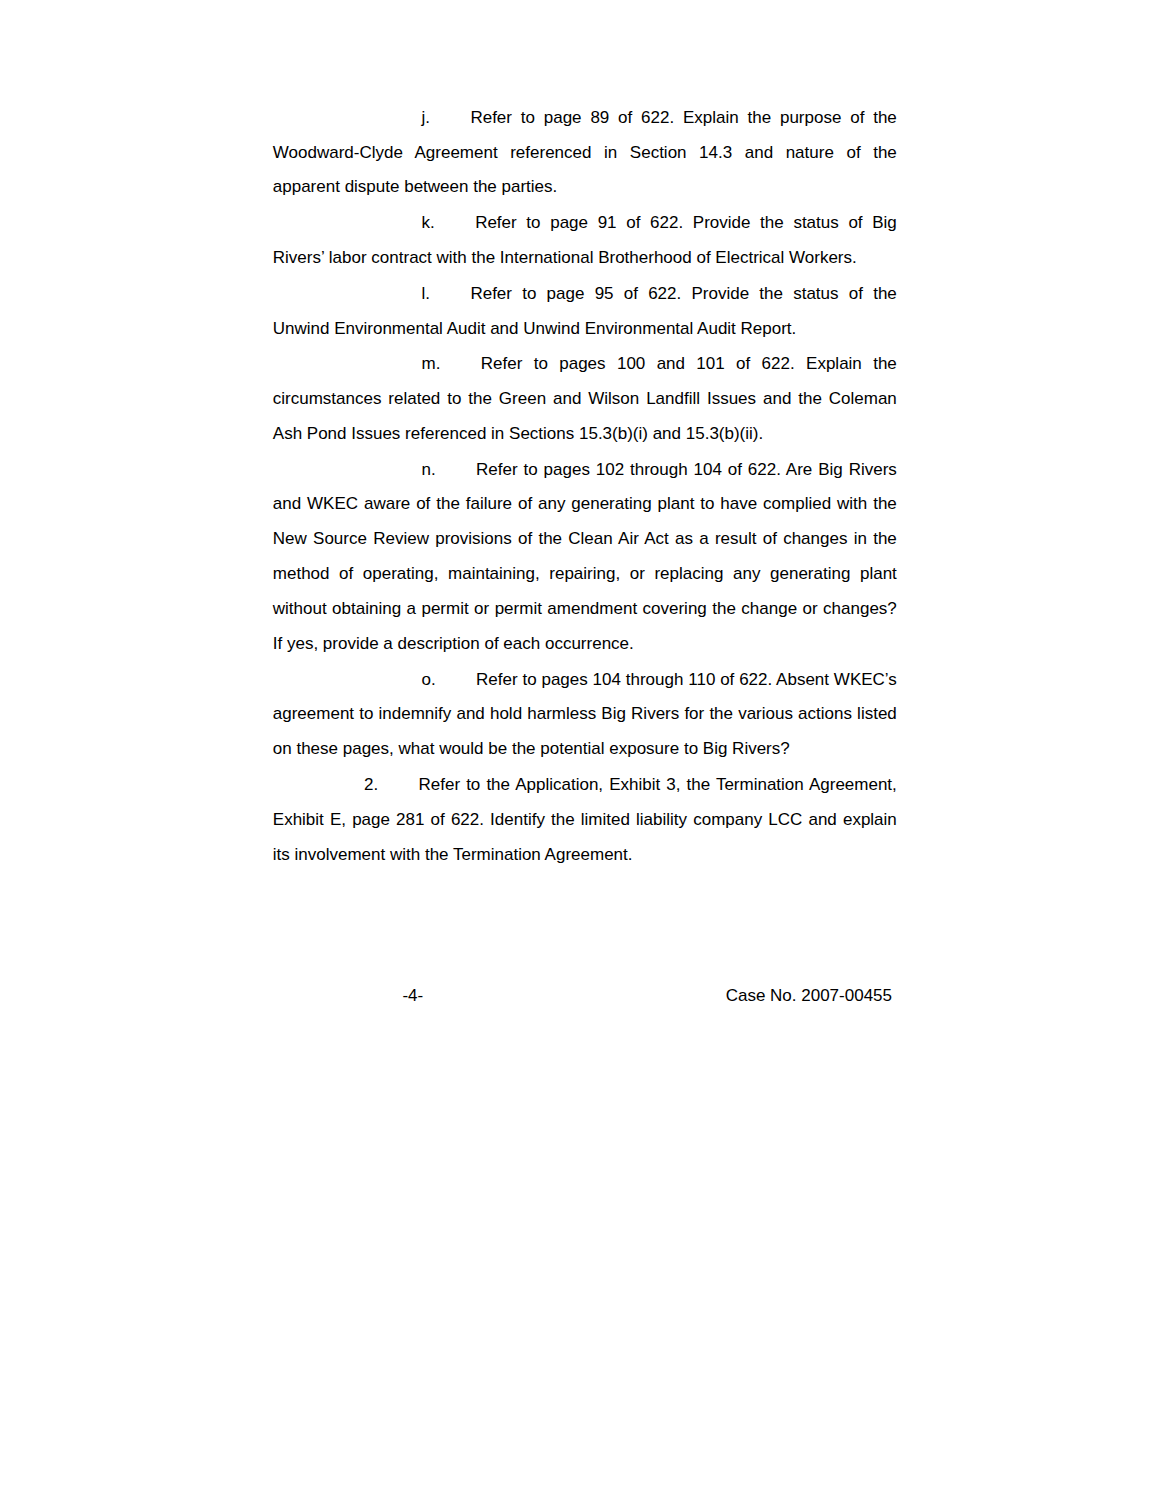j. Refer to page 89 of 622. Explain the purpose of the Woodward-Clyde Agreement referenced in Section 14.3 and nature of the apparent dispute between the parties.
k. Refer to page 91 of 622. Provide the status of Big Rivers’ labor contract with the International Brotherhood of Electrical Workers.
l. Refer to page 95 of 622. Provide the status of the Unwind Environmental Audit and Unwind Environmental Audit Report.
m. Refer to pages 100 and 101 of 622. Explain the circumstances related to the Green and Wilson Landfill Issues and the Coleman Ash Pond Issues referenced in Sections 15.3(b)(i) and 15.3(b)(ii).
n. Refer to pages 102 through 104 of 622. Are Big Rivers and WKEC aware of the failure of any generating plant to have complied with the New Source Review provisions of the Clean Air Act as a result of changes in the method of operating, maintaining, repairing, or replacing any generating plant without obtaining a permit or permit amendment covering the change or changes? If yes, provide a description of each occurrence.
o. Refer to pages 104 through 110 of 622. Absent WKEC’s agreement to indemnify and hold harmless Big Rivers for the various actions listed on these pages, what would be the potential exposure to Big Rivers?
2. Refer to the Application, Exhibit 3, the Termination Agreement, Exhibit E, page 281 of 622. Identify the limited liability company LCC and explain its involvement with the Termination Agreement.
-4- Case No. 2007-00455